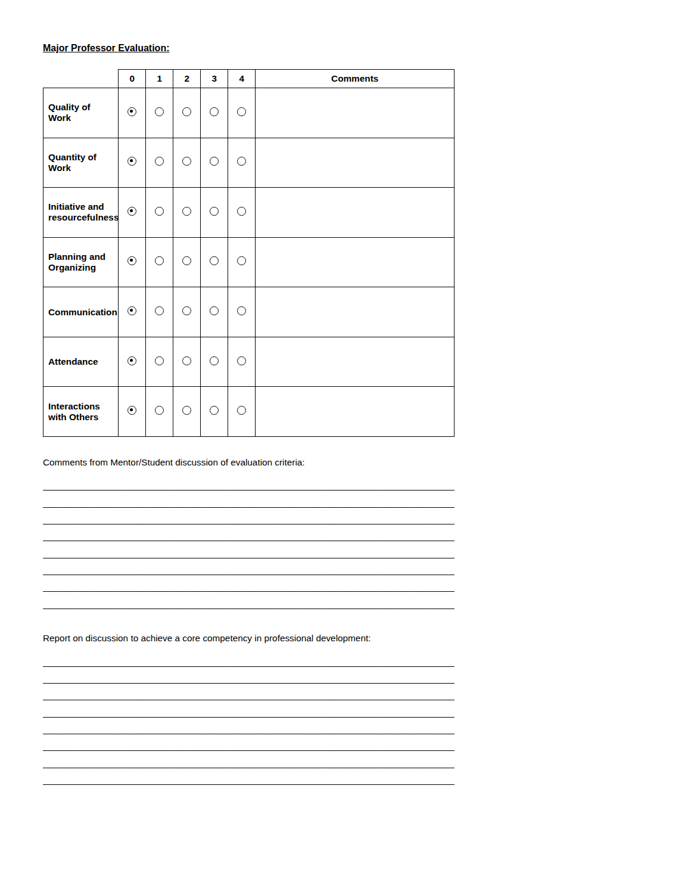Major Professor Evaluation:
| | 0 | 1 | 2 | 3 | 4 | Comments |
| --- | --- | --- | --- | --- | --- | --- |
| Quality of Work | | | | | | |
| Quantity of Work | | | | | | |
| Initiative and resourcefulness | | | | | | |
| Planning and Organizing | | | | | | |
| Communication | | | | | | |
| Attendance | | | | | | |
| Interactions with Others | | | | | | |
Comments from Mentor/Student discussion of evaluation criteria:
_______________________________________________________________________________________________
_______________________________________________________________________________________________
_______________________________________________________________________________________________
_______________________________________________________________________________________________
_______________________________________________________________________________________________
_______________________________________________________________________________________________
_______________________________________________________________________________________________
_______________________________________________________________________________________________
Report on discussion to achieve a core competency in professional development:
_______________________________________________________________________________________________
_______________________________________________________________________________________________
_______________________________________________________________________________________________
_______________________________________________________________________________________________
_______________________________________________________________________________________________
_______________________________________________________________________________________________
_______________________________________________________________________________________________
_______________________________________________________________________________________________